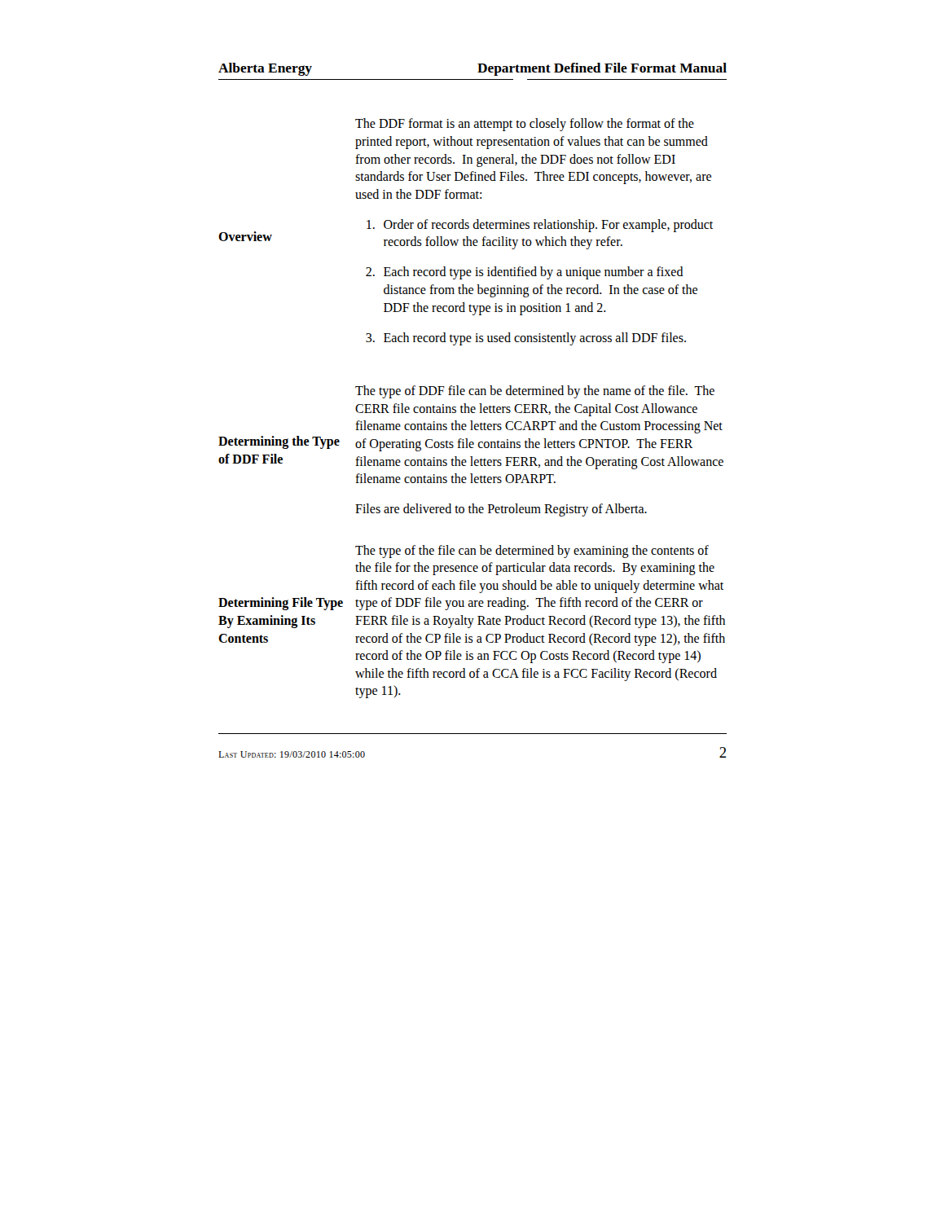Alberta Energy
Department Defined File Format Manual
Overview
The DDF format is an attempt to closely follow the format of the printed report, without representation of values that can be summed from other records. In general, the DDF does not follow EDI standards for User Defined Files. Three EDI concepts, however, are used in the DDF format:
Order of records determines relationship. For example, product records follow the facility to which they refer.
Each record type is identified by a unique number a fixed distance from the beginning of the record. In the case of the DDF the record type is in position 1 and 2.
Each record type is used consistently across all DDF files.
Determining the Type of DDF File
The type of DDF file can be determined by the name of the file. The CERR file contains the letters CERR, the Capital Cost Allowance filename contains the letters CCARPT and the Custom Processing Net of Operating Costs file contains the letters CPNTOP. The FERR filename contains the letters FERR, and the Operating Cost Allowance filename contains the letters OPARPT.
Files are delivered to the Petroleum Registry of Alberta.
Determining File Type By Examining Its Contents
The type of the file can be determined by examining the contents of the file for the presence of particular data records. By examining the fifth record of each file you should be able to uniquely determine what type of DDF file you are reading. The fifth record of the CERR or FERR file is a Royalty Rate Product Record (Record type 13), the fifth record of the CP file is a CP Product Record (Record type 12), the fifth record of the OP file is an FCC Op Costs Record (Record type 14) while the fifth record of a CCA file is a FCC Facility Record (Record type 11).
Last Updated: 19/03/2010 14:05:00
2